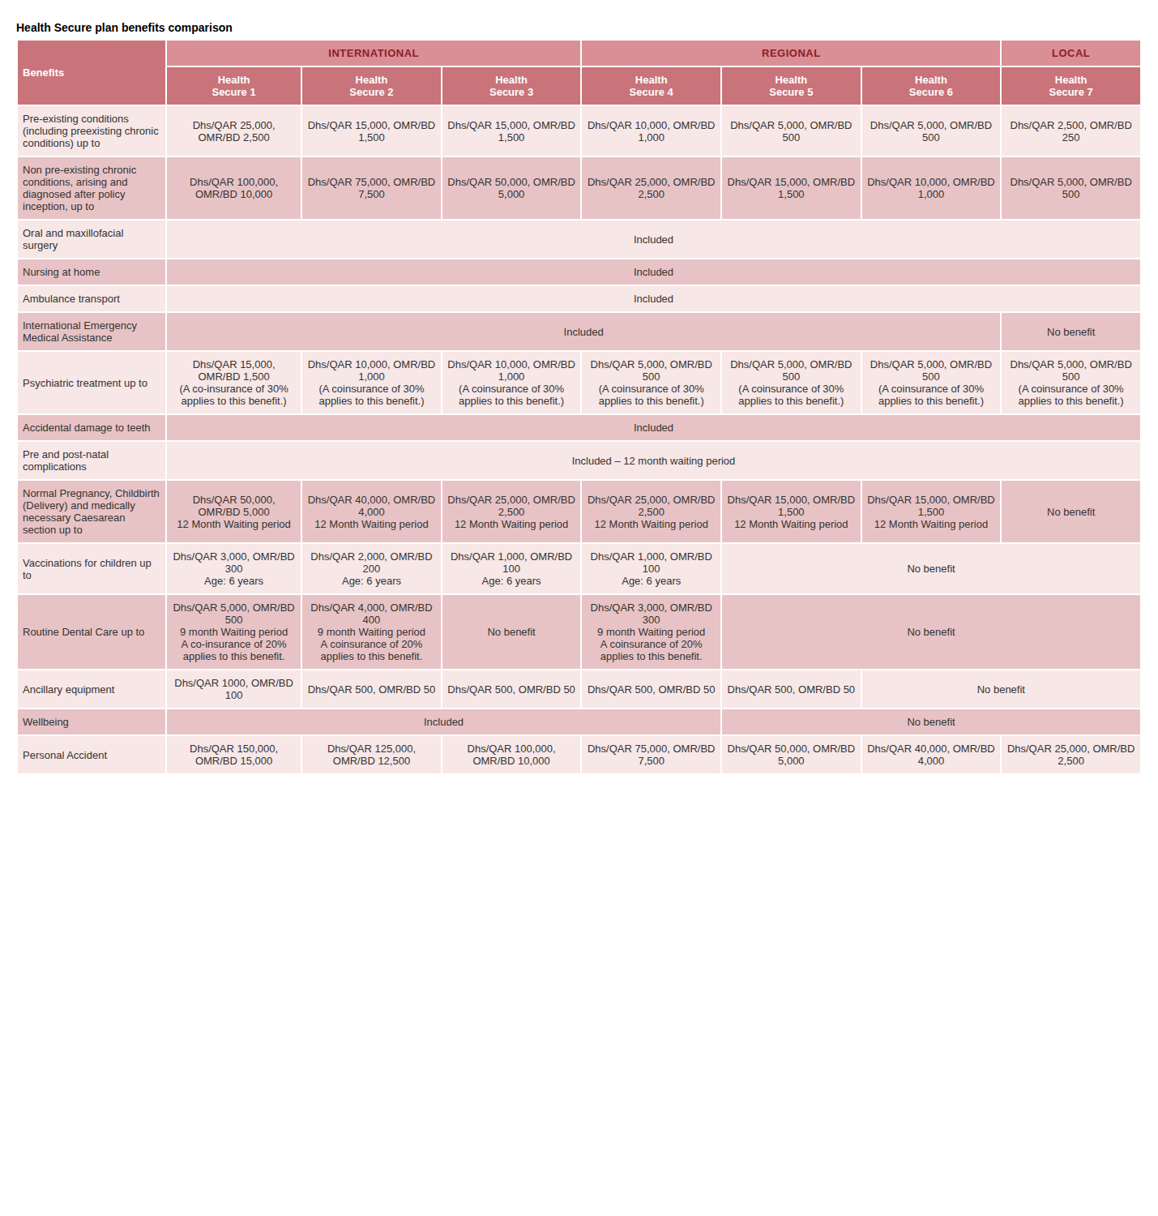Health Secure plan benefits comparison
| Benefits | INTERNATIONAL | REGIONAL | LOCAL |
| --- | --- | --- | --- |
| Health Secure 1 | Health Secure 2 | Health Secure 3 | Health Secure 4 | Health Secure 5 | Health Secure 6 | Health Secure 7 |
| Pre-existing conditions (including preexisting chronic conditions) up to | Dhs/QAR 25,000, OMR/BD 2,500 | Dhs/QAR 15,000, OMR/BD 1,500 | Dhs/QAR 15,000, OMR/BD 1,500 | Dhs/QAR 10,000, OMR/BD 1,000 | Dhs/QAR 5,000, OMR/BD 500 | Dhs/QAR 5,000, OMR/BD 500 | Dhs/QAR 2,500, OMR/BD 250 |
| Non pre-existing chronic conditions, arising and diagnosed after policy inception, up to | Dhs/QAR 100,000, OMR/BD 10,000 | Dhs/QAR 75,000, OMR/BD 7,500 | Dhs/QAR 50,000, OMR/BD 5,000 | Dhs/QAR 25,000, OMR/BD 2,500 | Dhs/QAR 15,000, OMR/BD 1,500 | Dhs/QAR 10,000, OMR/BD 1,000 | Dhs/QAR 5,000, OMR/BD 500 |
| Oral and maxillofacial surgery | Included |
| Nursing at home | Included |
| Ambulance transport | Included |
| International Emergency Medical Assistance | Included | No benefit |
| Psychiatric treatment up to | Dhs/QAR 15,000, OMR/BD 1,500 (A co-insurance of 30% applies to this benefit.) | Dhs/QAR 10,000, OMR/BD 1,000 (A coinsurance of 30% applies to this benefit.) | Dhs/QAR 10,000, OMR/BD 1,000 (A coinsurance of 30% applies to this benefit.) | Dhs/QAR 5,000, OMR/BD 500 (A coinsurance of 30% applies to this benefit.) | Dhs/QAR 5,000, OMR/BD 500 (A coinsurance of 30% applies to this benefit.) | Dhs/QAR 5,000, OMR/BD 500 (A coinsurance of 30% applies to this benefit.) | Dhs/QAR 5,000, OMR/BD 500 (A coinsurance of 30% applies to this benefit.) |
| Accidental damage to teeth | Included |
| Pre and post-natal complications | Included – 12 month waiting period |
| Normal Pregnancy, Childbirth (Delivery) and medically necessary Caesarean section up to | Dhs/QAR 50,000, OMR/BD 5,000 12 Month Waiting period | Dhs/QAR 40,000, OMR/BD 4,000 12 Month Waiting period | Dhs/QAR 25,000, OMR/BD 2,500 12 Month Waiting period | Dhs/QAR 25,000, OMR/BD 2,500 12 Month Waiting period | Dhs/QAR 15,000, OMR/BD 1,500 12 Month Waiting period | Dhs/QAR 15,000, OMR/BD 1,500 12 Month Waiting period | No benefit |
| Vaccinations for children up to | Dhs/QAR 3,000, OMR/BD 300 Age: 6 years | Dhs/QAR 2,000, OMR/BD 200 Age: 6 years | Dhs/QAR 1,000, OMR/BD 100 Age: 6 years | Dhs/QAR 1,000, OMR/BD 100 Age: 6 years | No benefit |
| Routine Dental Care up to | Dhs/QAR 5,000, OMR/BD 500 9 month Waiting period A co-insurance of 20% applies to this benefit. | Dhs/QAR 4,000, OMR/BD 400 9 month Waiting period A coinsurance of 20% applies to this benefit. | No benefit | Dhs/QAR 3,000, OMR/BD 300 9 month Waiting period A coinsurance of 20% applies to this benefit. | No benefit |
| Ancillary equipment | Dhs/QAR 1000, OMR/BD 100 | Dhs/QAR 500, OMR/BD 50 | Dhs/QAR 500, OMR/BD 50 | Dhs/QAR 500, OMR/BD 50 | Dhs/QAR 500, OMR/BD 50 | No benefit |
| Wellbeing | Included | No benefit |
| Personal Accident | Dhs/QAR 150,000, OMR/BD 15,000 | Dhs/QAR 125,000, OMR/BD 12,500 | Dhs/QAR 100,000, OMR/BD 10,000 | Dhs/QAR 75,000, OMR/BD 7,500 | Dhs/QAR 50,000, OMR/BD 5,000 | Dhs/QAR 40,000, OMR/BD 4,000 | Dhs/QAR 25,000, OMR/BD 2,500 |